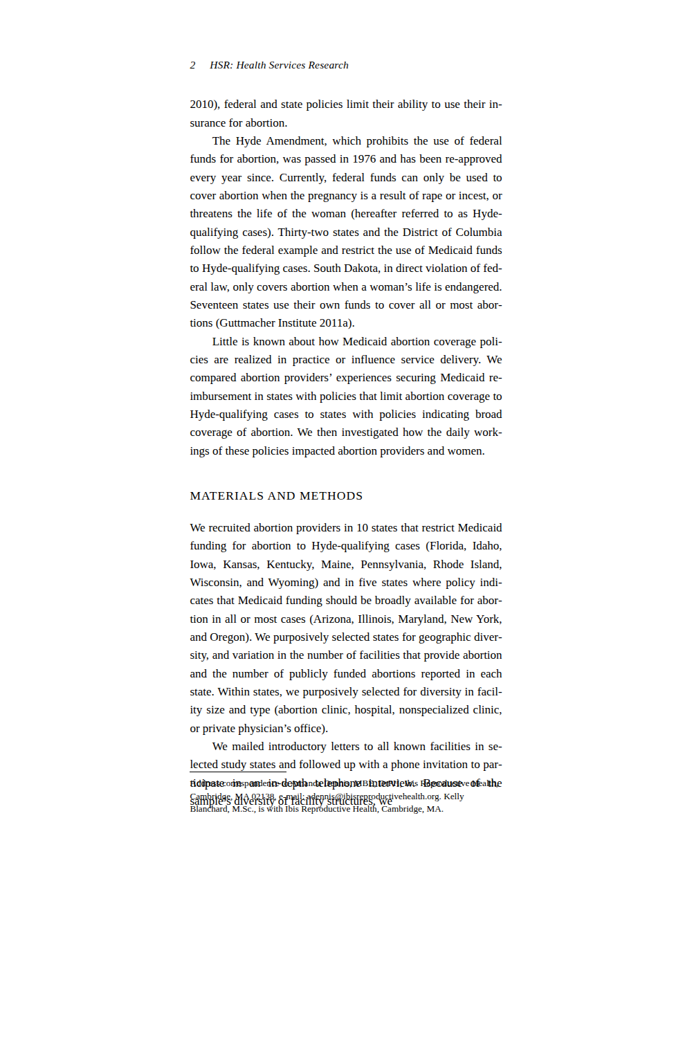2 HSR: Health Services Research
2010), federal and state policies limit their ability to use their insurance for abortion.
The Hyde Amendment, which prohibits the use of federal funds for abortion, was passed in 1976 and has been re-approved every year since. Currently, federal funds can only be used to cover abortion when the pregnancy is a result of rape or incest, or threatens the life of the woman (hereafter referred to as Hyde-qualifying cases). Thirty-two states and the District of Columbia follow the federal example and restrict the use of Medicaid funds to Hyde-qualifying cases. South Dakota, in direct violation of federal law, only covers abortion when a woman’s life is endangered. Seventeen states use their own funds to cover all or most abortions (Guttmacher Institute 2011a).
Little is known about how Medicaid abortion coverage policies are realized in practice or influence service delivery. We compared abortion providers’ experiences securing Medicaid reimbursement in states with policies that limit abortion coverage to Hyde-qualifying cases to states with policies indicating broad coverage of abortion. We then investigated how the daily workings of these policies impacted abortion providers and women.
Materials and Methods
We recruited abortion providers in 10 states that restrict Medicaid funding for abortion to Hyde-qualifying cases (Florida, Idaho, Iowa, Kansas, Kentucky, Maine, Pennsylvania, Rhode Island, Wisconsin, and Wyoming) and in five states where policy indicates that Medicaid funding should be broadly available for abortion in all or most cases (Arizona, Illinois, Maryland, New York, and Oregon). We purposively selected states for geographic diversity, and variation in the number of facilities that provide abortion and the number of publicly funded abortions reported in each state. Within states, we purposively selected for diversity in facility size and type (abortion clinic, hospital, nonspecialized clinic, or private physician’s office).
We mailed introductory letters to all known facilities in selected study states and followed up with a phone invitation to participate in an in-depth telephone interview. Because of the sample’s diversity of facility structures, we
Address correspondence to Amanda Dennis, MBE, DrPH, Ibis Reproductive Health, Cambridge, MA 02138, e-mail: adennis@ibisreproductivehealth.org. Kelly Blanchard, M.Sc., is with Ibis Reproductive Health, Cambridge, MA.